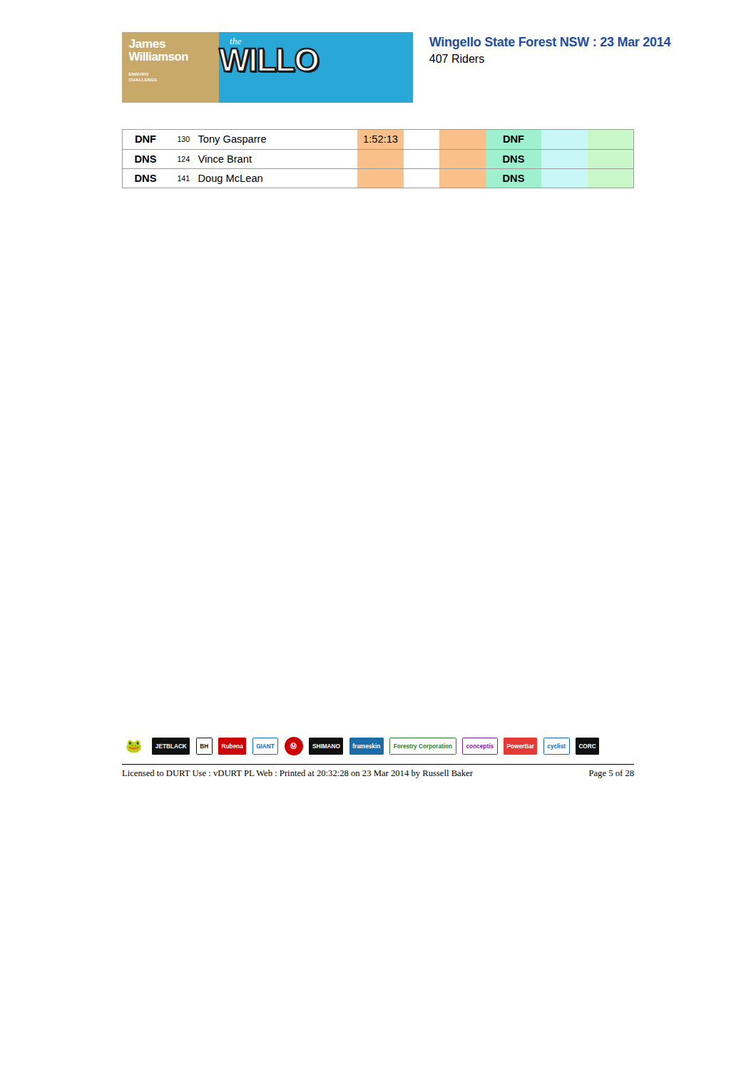JamesWilliamson
ENDURO
CHALLENGE
the
WILLO
Wingello State Forest NSW : 23 Mar 2014
407 Riders
| DNF | 130 | Tony Gasparre | 1:52:13 | | | DNF | | |
| DNS | 124 | Vince Brant | | | | DNS | | |
| DNS | 141 | Doug McLean | | | | DNS | | |
🐸
JETBLACK
BH
Rubena
GIANT
Ⓜ
SHIMANO
frameskin
Forestry Corporation
conceptis
PowerBar
cyclist
CORC
Licensed to DURT Use : vDURT PL Web : Printed at 20:32:28 on 23 Mar 2014 by Russell Baker Page 5 of 28